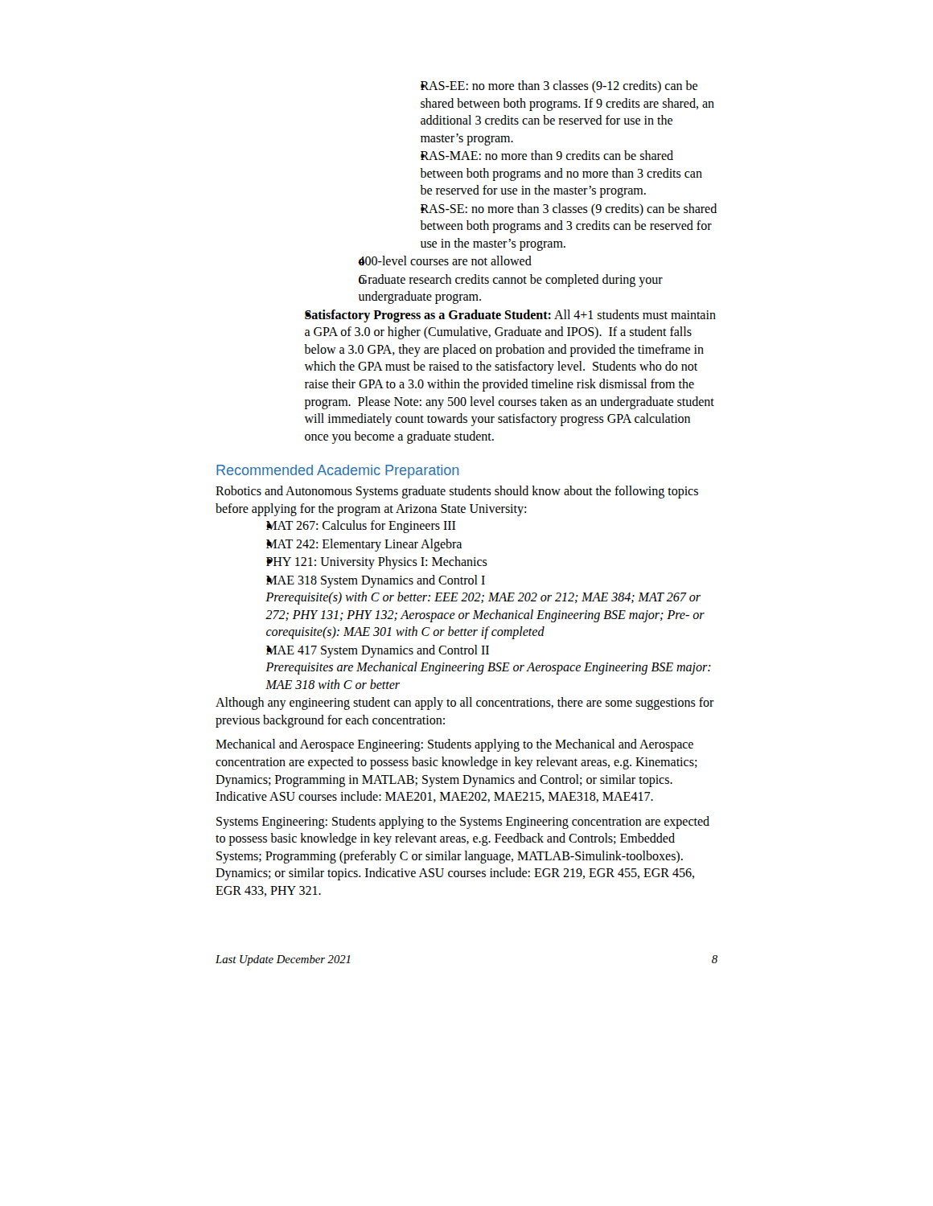RAS-EE: no more than 3 classes (9-12 credits) can be shared between both programs. If 9 credits are shared, an additional 3 credits can be reserved for use in the master’s program.
RAS-MAE: no more than 9 credits can be shared between both programs and no more than 3 credits can be reserved for use in the master’s program.
RAS-SE: no more than 3 classes (9 credits) can be shared between both programs and 3 credits can be reserved for use in the master’s program.
400-level courses are not allowed
Graduate research credits cannot be completed during your undergraduate program.
Satisfactory Progress as a Graduate Student: All 4+1 students must maintain a GPA of 3.0 or higher (Cumulative, Graduate and IPOS). If a student falls below a 3.0 GPA, they are placed on probation and provided the timeframe in which the GPA must be raised to the satisfactory level. Students who do not raise their GPA to a 3.0 within the provided timeline risk dismissal from the program. Please Note: any 500 level courses taken as an undergraduate student will immediately count towards your satisfactory progress GPA calculation once you become a graduate student.
Recommended Academic Preparation
Robotics and Autonomous Systems graduate students should know about the following topics before applying for the program at Arizona State University:
MAT 267: Calculus for Engineers III
MAT 242: Elementary Linear Algebra
PHY 121: University Physics I: Mechanics
MAE 318 System Dynamics and Control I
Prerequisite(s) with C or better: EEE 202; MAE 202 or 212; MAE 384; MAT 267 or 272; PHY 131; PHY 132; Aerospace or Mechanical Engineering BSE major; Pre- or corequisite(s): MAE 301 with C or better if completed
MAE 417 System Dynamics and Control II
Prerequisites are Mechanical Engineering BSE or Aerospace Engineering BSE major: MAE 318 with C or better
Although any engineering student can apply to all concentrations, there are some suggestions for previous background for each concentration:
Mechanical and Aerospace Engineering: Students applying to the Mechanical and Aerospace concentration are expected to possess basic knowledge in key relevant areas, e.g. Kinematics; Dynamics; Programming in MATLAB; System Dynamics and Control; or similar topics. Indicative ASU courses include: MAE201, MAE202, MAE215, MAE318, MAE417.
Systems Engineering: Students applying to the Systems Engineering concentration are expected to possess basic knowledge in key relevant areas, e.g. Feedback and Controls; Embedded Systems; Programming (preferably C or similar language, MATLAB-Simulink-toolboxes). Dynamics; or similar topics. Indicative ASU courses include: EGR 219, EGR 455, EGR 456, EGR 433, PHY 321.
Last Update December 2021 8